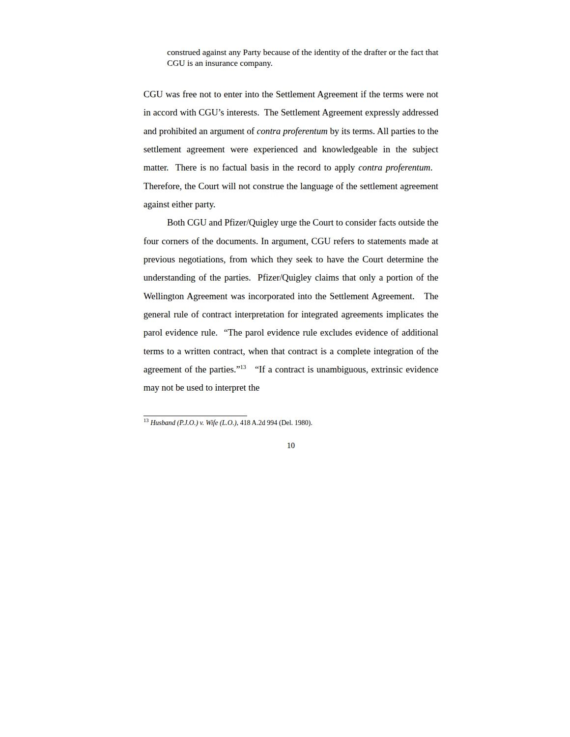construed against any Party because of the identity of the drafter or the fact that CGU is an insurance company.
CGU was free not to enter into the Settlement Agreement if the terms were not in accord with CGU’s interests. The Settlement Agreement expressly addressed and prohibited an argument of contra proferentum by its terms. All parties to the settlement agreement were experienced and knowledgeable in the subject matter. There is no factual basis in the record to apply contra proferentum. Therefore, the Court will not construe the language of the settlement agreement against either party.
Both CGU and Pfizer/Quigley urge the Court to consider facts outside the four corners of the documents. In argument, CGU refers to statements made at previous negotiations, from which they seek to have the Court determine the understanding of the parties. Pfizer/Quigley claims that only a portion of the Wellington Agreement was incorporated into the Settlement Agreement. The general rule of contract interpretation for integrated agreements implicates the parol evidence rule. “The parol evidence rule excludes evidence of additional terms to a written contract, when that contract is a complete integration of the agreement of the parties.”13 “If a contract is unambiguous, extrinsic evidence may not be used to interpret the
13 Husband (P.J.O.) v. Wife (L.O.), 418 A.2d 994 (Del. 1980).
10